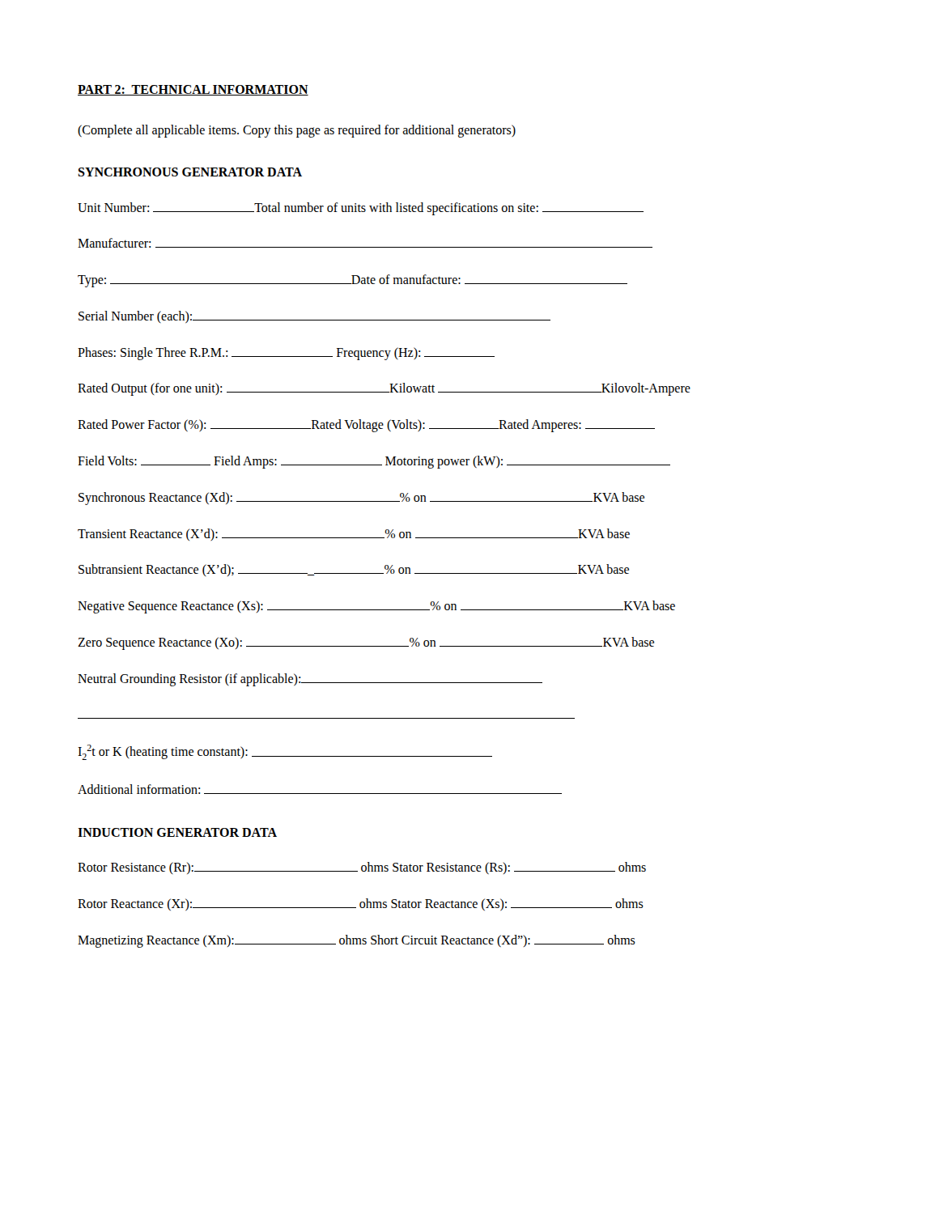PART 2: TECHNICAL INFORMATION
(Complete all applicable items. Copy this page as required for additional generators)
SYNCHRONOUS GENERATOR DATA
Unit Number: Total number of units with listed specifications on site:
Manufacturer:
Type: Date of manufacture:
Serial Number (each):
Phases: Single Three R.P.M.: Frequency (Hz):
Rated Output (for one unit): Kilowatt Kilovolt-Ampere
Rated Power Factor (%): Rated Voltage (Volts): Rated Amperes:
Field Volts: Field Amps: Motoring power (kW):
Synchronous Reactance (Xd): % on KVA base
Transient Reactance (X’d): % on KVA base
Subtransient Reactance (X’d); _ % on KVA base
Negative Sequence Reactance (Xs): % on KVA base
Zero Sequence Reactance (Xo): % on KVA base
Neutral Grounding Resistor (if applicable):
I22t or K (heating time constant):
Additional information:
INDUCTION GENERATOR DATA
Rotor Resistance (Rr): ohms Stator Resistance (Rs): ohms
Rotor Reactance (Xr): ohms Stator Reactance (Xs): ohms
Magnetizing Reactance (Xm): ohms Short Circuit Reactance (Xd”): ohms